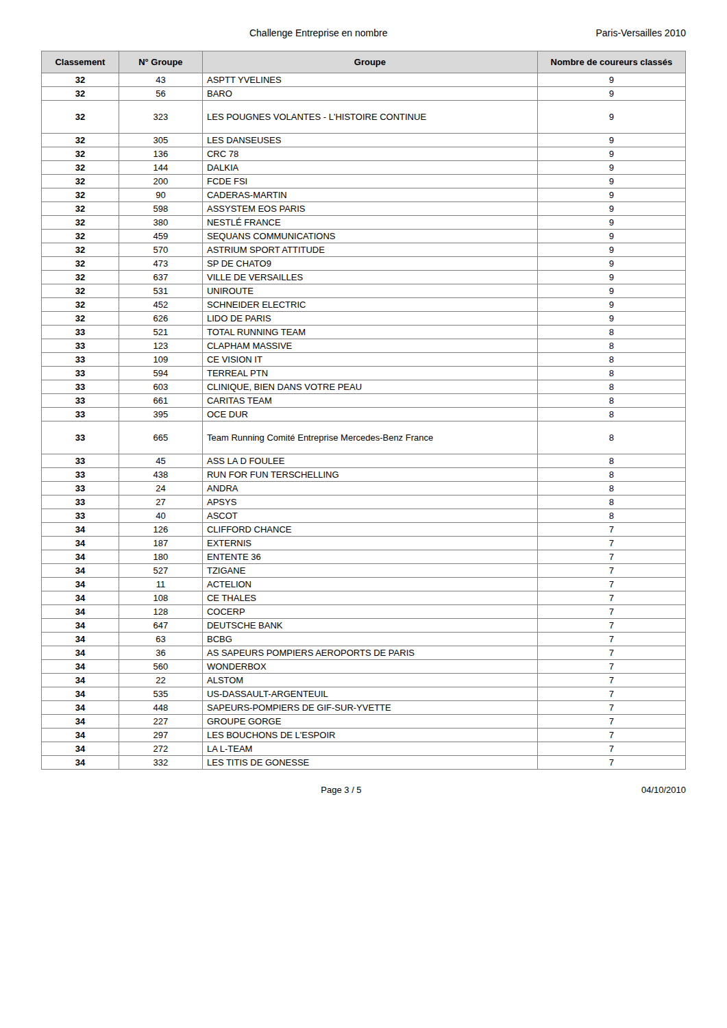Challenge Entreprise en nombre
Paris-Versailles 2010
| Classement | N° Groupe | Groupe | Nombre de coureurs classés |
| --- | --- | --- | --- |
| 32 | 43 | ASPTT YVELINES | 9 |
| 32 | 56 | BARO | 9 |
| 32 | 323 | LES POUGNES VOLANTES - L'HISTOIRE CONTINUE | 9 |
| 32 | 305 | LES DANSEUSES | 9 |
| 32 | 136 | CRC 78 | 9 |
| 32 | 144 | DALKIA | 9 |
| 32 | 200 | FCDE FSI | 9 |
| 32 | 90 | CADERAS-MARTIN | 9 |
| 32 | 598 | ASSYSTEM EOS PARIS | 9 |
| 32 | 380 | NESTLÉ FRANCE | 9 |
| 32 | 459 | SEQUANS COMMUNICATIONS | 9 |
| 32 | 570 | ASTRIUM SPORT ATTITUDE | 9 |
| 32 | 473 | SP DE CHATO9 | 9 |
| 32 | 637 | VILLE DE VERSAILLES | 9 |
| 32 | 531 | UNIROUTE | 9 |
| 32 | 452 | SCHNEIDER ELECTRIC | 9 |
| 32 | 626 | LIDO DE PARIS | 9 |
| 33 | 521 | TOTAL RUNNING TEAM | 8 |
| 33 | 123 | CLAPHAM MASSIVE | 8 |
| 33 | 109 | CE VISION IT | 8 |
| 33 | 594 | TERREAL PTN | 8 |
| 33 | 603 | CLINIQUE, BIEN DANS VOTRE PEAU | 8 |
| 33 | 661 | CARITAS TEAM | 8 |
| 33 | 395 | OCE DUR | 8 |
| 33 | 665 | Team Running Comité Entreprise Mercedes-Benz France | 8 |
| 33 | 45 | ASS LA D FOULEE | 8 |
| 33 | 438 | RUN FOR FUN TERSCHELLING | 8 |
| 33 | 24 | ANDRA | 8 |
| 33 | 27 | APSYS | 8 |
| 33 | 40 | ASCOT | 8 |
| 34 | 126 | CLIFFORD CHANCE | 7 |
| 34 | 187 | EXTERNIS | 7 |
| 34 | 180 | ENTENTE 36 | 7 |
| 34 | 527 | TZIGANE | 7 |
| 34 | 11 | ACTELION | 7 |
| 34 | 108 | CE THALES | 7 |
| 34 | 128 | COCERP | 7 |
| 34 | 647 | DEUTSCHE BANK | 7 |
| 34 | 63 | BCBG | 7 |
| 34 | 36 | AS SAPEURS POMPIERS AEROPORTS DE PARIS | 7 |
| 34 | 560 | WONDERBOX | 7 |
| 34 | 22 | ALSTOM | 7 |
| 34 | 535 | US-DASSAULT-ARGENTEUIL | 7 |
| 34 | 448 | SAPEURS-POMPIERS DE GIF-SUR-YVETTE | 7 |
| 34 | 227 | GROUPE GORGE | 7 |
| 34 | 297 | LES BOUCHONS DE L'ESPOIR | 7 |
| 34 | 272 | LA L-TEAM | 7 |
| 34 | 332 | LES TITIS DE GONESSE | 7 |
Page 3 / 5
04/10/2010